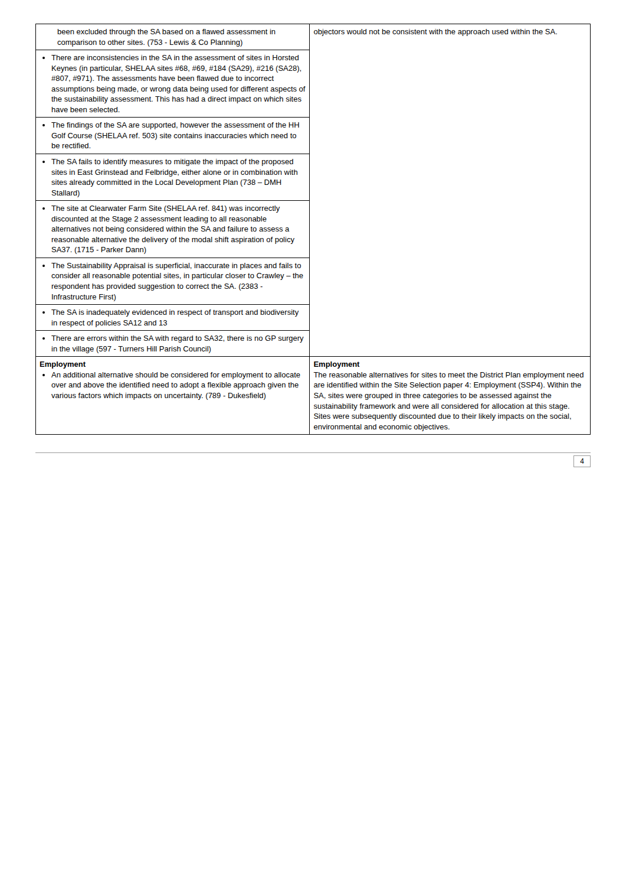| been excluded through the SA based on a flawed assessment in comparison to other sites. (753 - Lewis & Co Planning) | objectors would not be consistent with the approach used within the SA. |
| There are inconsistencies in the SA in the assessment of sites in Horsted Keynes (in particular, SHELAA sites #68, #69, #184 (SA29), #216 (SA28), #807, #971). The assessments have been flawed due to incorrect assumptions being made, or wrong data being used for different aspects of the sustainability assessment. This has had a direct impact on which sites have been selected. |
| The findings of the SA are supported, however the assessment of the HH Golf Course (SHELAA ref. 503) site contains inaccuracies which need to be rectified. |
| The SA fails to identify measures to mitigate the impact of the proposed sites in East Grinstead and Felbridge, either alone or in combination with sites already committed in the Local Development Plan (738 – DMH Stallard) |
| The site at Clearwater Farm Site (SHELAA ref. 841) was incorrectly discounted at the Stage 2 assessment leading to all reasonable alternatives not being considered within the SA and failure to assess a reasonable alternative the delivery of the modal shift aspiration of policy SA37. (1715 - Parker Dann) |
| The Sustainability Appraisal is superficial, inaccurate in places and fails to consider all reasonable potential sites, in particular closer to Crawley – the respondent has provided suggestion to correct the SA. (2383 - Infrastructure First) |
| The SA is inadequately evidenced in respect of transport and biodiversity in respect of policies SA12 and 13 |
| There are errors within the SA with regard to SA32, there is no GP surgery in the village (597 - Turners Hill Parish Council) |
| Employment An additional alternative should be considered for employment to allocate over and above the identified need to adopt a flexible approach given the various factors which impacts on uncertainty. (789 - Dukesfield) | Employment The reasonable alternatives for sites to meet the District Plan employment need are identified within the Site Selection paper 4: Employment (SSP4). Within the SA, sites were grouped in three categories to be assessed against the sustainability framework and were all considered for allocation at this stage. Sites were subsequently discounted due to their likely impacts on the social, environmental and economic objectives. |
4